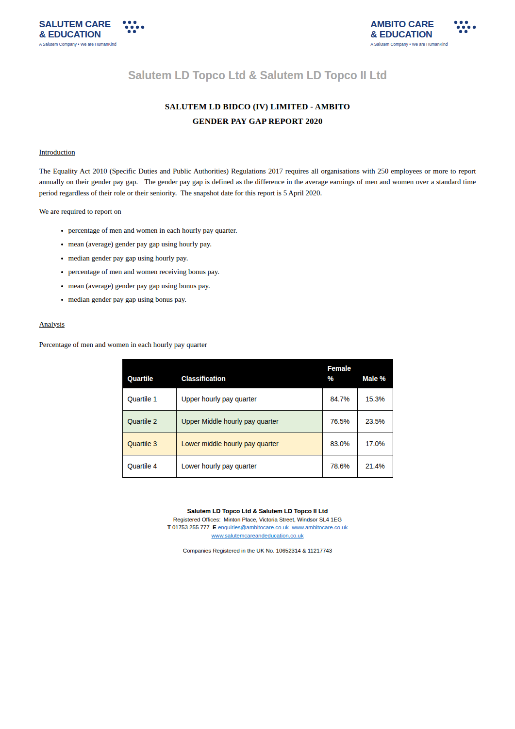SALUTEM CARE& EDUCATION
A Salutem Company • We are HumanKind
AMBITO CARE& EDUCATION
A Salutem Company • We are HumanKind
Salutem LD Topco Ltd & Salutem LD Topco II Ltd
SALUTEM LD BIDCO (IV) LIMITED - AMBITO
GENDER PAY GAP REPORT 2020
Introduction
The Equality Act 2010 (Specific Duties and Public Authorities) Regulations 2017 requires all organisations with 250 employees or more to report annually on their gender pay gap. The gender pay gap is defined as the difference in the average earnings of men and women over a standard time period regardless of their role or their seniority. The snapshot date for this report is 5 April 2020.
We are required to report on
percentage of men and women in each hourly pay quarter.
mean (average) gender pay gap using hourly pay.
median gender pay gap using hourly pay.
percentage of men and women receiving bonus pay.
mean (average) gender pay gap using bonus pay.
median gender pay gap using bonus pay.
Analysis
Percentage of men and women in each hourly pay quarter
| Quartile | Classification | Female % | Male % |
| --- | --- | --- | --- |
| Quartile 1 | Upper hourly pay quarter | 84.7% | 15.3% |
| Quartile 2 | Upper Middle hourly pay quarter | 76.5% | 23.5% |
| Quartile 3 | Lower middle hourly pay quarter | 83.0% | 17.0% |
| Quartile 4 | Lower hourly pay quarter | 78.6% | 21.4% |
Salutem LD Topco Ltd & Salutem LD Topco II Ltd
Registered Offices: Minton Place, Victoria Street, Windsor SL4 1EG
T 01753 255 777 E enquiries@ambitocare.co.uk www.ambitocare.co.uk
www.salutemcareandeducation.co.uk
Companies Registered in the UK No. 10652314 & 11217743